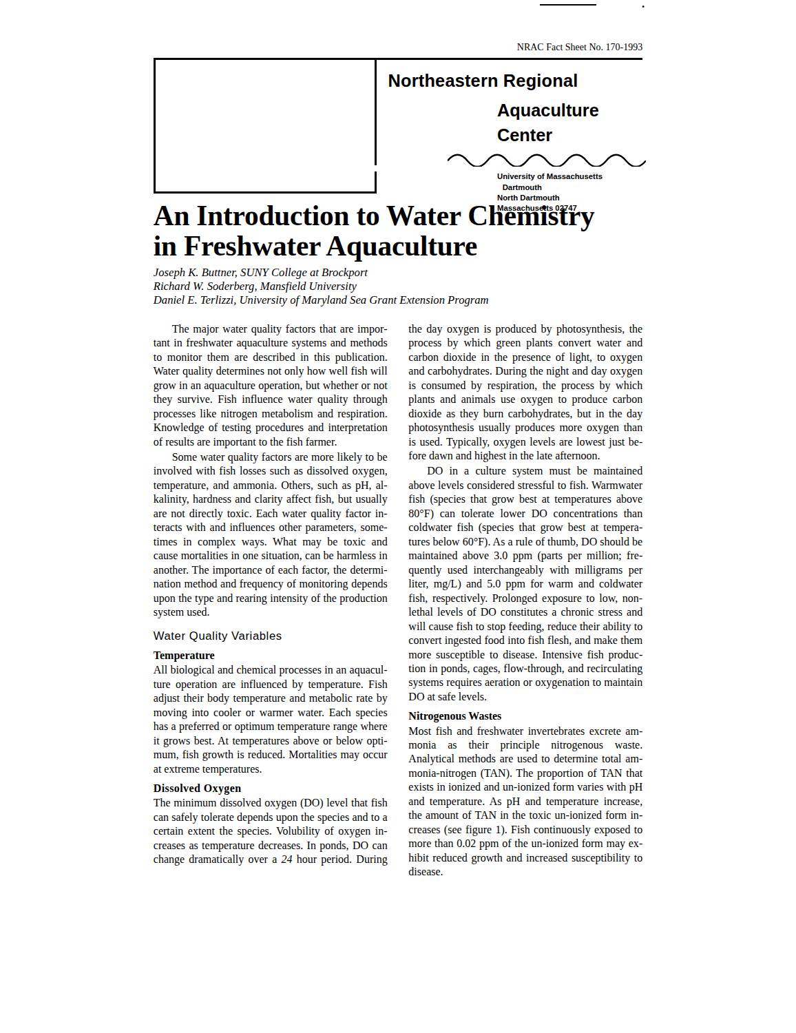•
NRAC Fact Sheet No. 170-1993
Northeastern Regional
Aquaculture
Center
University of Massachusetts
Dartmouth
North Dartmouth
Massachusetts 02747
An Introduction to Water Chemistry
in Freshwater Aquaculture
Joseph K. Buttner, SUNY College at Brockport
Richard W. Soderberg, Mansfield University
Daniel E. Terlizzi, University of Maryland Sea Grant Extension Program
The major water quality factors that are important in freshwater aquaculture systems and methods to monitor them are described in this publication. Water quality determines not only how well fish will grow in an aquaculture operation, but whether or not they survive. Fish influence water quality through processes like nitrogen metabolism and respiration. Knowledge of testing procedures and interpretation of results are important to the fish farmer.
Some water quality factors are more likely to be involved with fish losses such as dissolved oxygen, temperature, and ammonia. Others, such as pH, alkalinity, hardness and clarity affect fish, but usually are not directly toxic. Each water quality factor interacts with and influences other parameters, sometimes in complex ways. What may be toxic and cause mortalities in one situation, can be harmless in another. The importance of each factor, the determination method and frequency of monitoring depends upon the type and rearing intensity of the production system used.
Water Quality Variables
Temperature
All biological and chemical processes in an aquaculture operation are influenced by temperature. Fish adjust their body temperature and metabolic rate by moving into cooler or warmer water. Each species has a preferred or optimum temperature range where it grows best. At temperatures above or below optimum, fish growth is reduced. Mortalities may occur at extreme temperatures.
Dissolved Oxygen
The minimum dissolved oxygen (DO) level that fish can safely tolerate depends upon the species and to a certain extent the species. Volubility of oxygen increases as temperature decreases. In ponds, DO can change dramatically over a 24 hour period. During the day oxygen is produced by photosynthesis, the process by which green plants convert water and carbon dioxide in the presence of light, to oxygen and carbohydrates. During the night and day oxygen is consumed by respiration, the process by which plants and animals use oxygen to produce carbon dioxide as they burn carbohydrates, but in the day photosynthesis usually produces more oxygen than is used. Typically, oxygen levels are lowest just before dawn and highest in the late afternoon.
DO in a culture system must be maintained above levels considered stressful to fish. Warmwater fish (species that grow best at temperatures above 80°F) can tolerate lower DO concentrations than coldwater fish (species that grow best at temperatures below 60°F). As a rule of thumb, DO should be maintained above 3.0 ppm (parts per million; frequently used interchangeably with milligrams per liter, mg/L) and 5.0 ppm for warm and coldwater fish, respectively. Prolonged exposure to low, non-lethal levels of DO constitutes a chronic stress and will cause fish to stop feeding, reduce their ability to convert ingested food into fish flesh, and make them more susceptible to disease. Intensive fish production in ponds, cages, flow-through, and recirculating systems requires aeration or oxygenation to maintain DO at safe levels.
Nitrogenous Wastes
Most fish and freshwater invertebrates excrete ammonia as their principle nitrogenous waste. Analytical methods are used to determine total ammonia-nitrogen (TAN). The proportion of TAN that exists in ionized and un-ionized form varies with pH and temperature. As pH and temperature increase, the amount of TAN in the toxic un-ionized form increases (see figure 1). Fish continuously exposed to more than 0.02 ppm of the un-ionized form may exhibit reduced growth and increased susceptibility to disease.